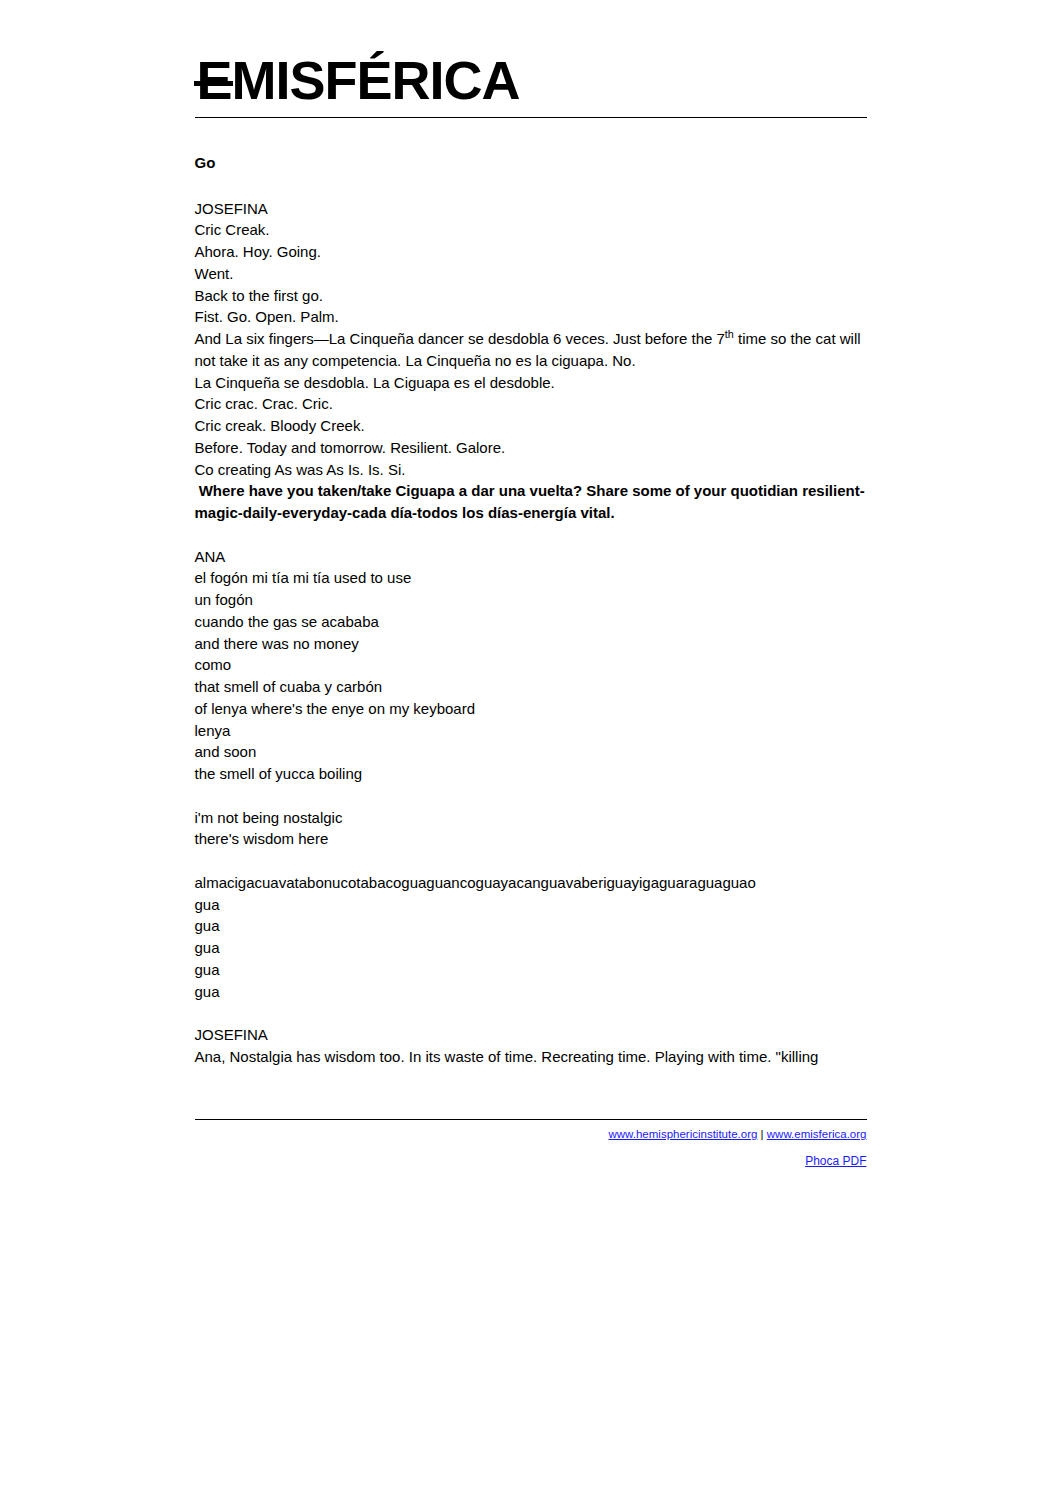e MISFÉRICA
Go
JOSEFINA
Cric Creak.
Ahora. Hoy. Going.
Went.
Back to the first go.
Fist. Go. Open. Palm.
And La six fingers—La Cinqueña dancer se desdobla 6 veces. Just before the 7th time so the cat will not take it as any competencia. La Cinqueña no es la ciguapa. No.
La Cinqueña se desdobla. La Ciguapa es el desdoble.
Cric crac. Crac. Cric.
Cric creak. Bloody Creek.
Before. Today and tomorrow. Resilient. Galore.
Co creating As was As Is. Is. Si.
Where have you taken/take Ciguapa a dar una vuelta? Share some of your quotidian resilient-magic-daily-everyday-cada día-todos los días-energía vital.
ANA
el fogón mi tía mi tía used to use
un fogón
cuando the gas se acababa
and there was no money
como
that smell of cuaba y carbón
of lenya where's the enye on my keyboard
lenya
and soon
the smell of yucca boiling
i'm not being nostalgic
there's wisdom here
almacigacuavatabonucotabacoguaguancoguayacanguavaberiguayigaguaraguaguao
gua
gua
gua
gua
gua
JOSEFINA
Ana, Nostalgia has wisdom too. In its waste of time. Recreating time. Playing with time. "killing
www.hemisphericinstitute.org | www.emisferica.org
Phoca PDF